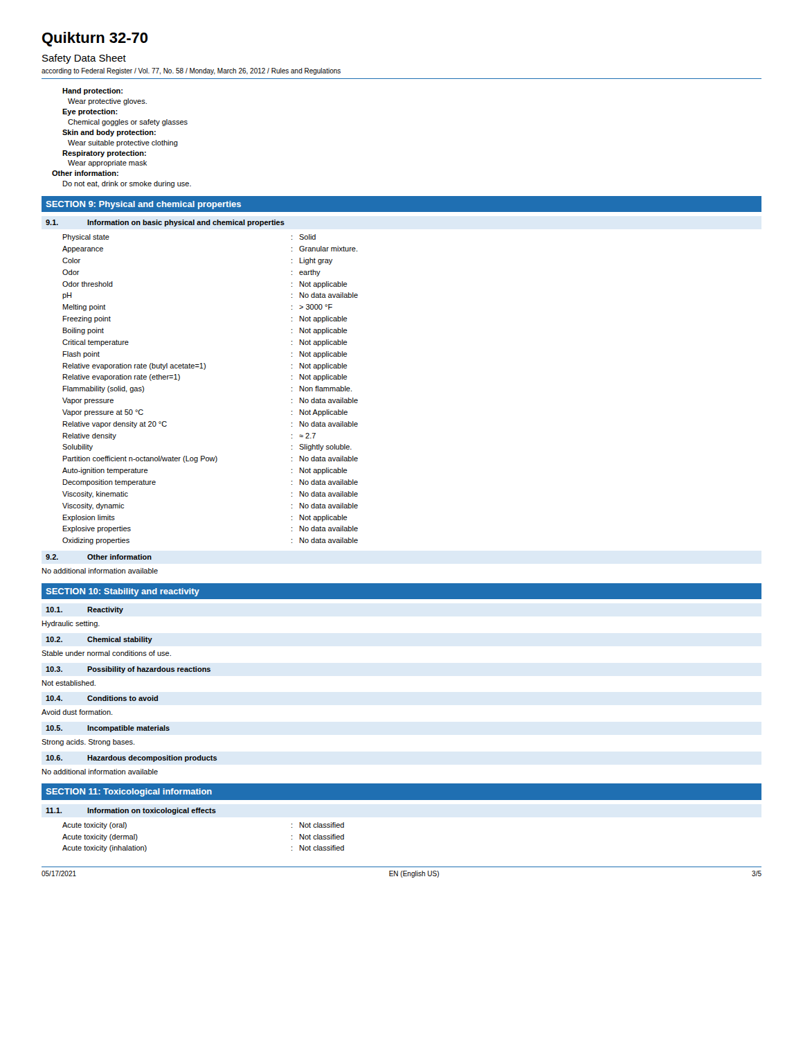Quikturn 32-70
Safety Data Sheet
according to Federal Register / Vol. 77, No. 58 / Monday, March 26, 2012 / Rules and Regulations
Hand protection:
Wear protective gloves.
Eye protection:
Chemical goggles or safety glasses
Skin and body protection:
Wear suitable protective clothing
Respiratory protection:
Wear appropriate mask
Other information:
Do not eat, drink or smoke during use.
SECTION 9: Physical and chemical properties
9.1. Information on basic physical and chemical properties
| Physical state | : | Solid |
| Appearance | : | Granular mixture. |
| Color | : | Light gray |
| Odor | : | earthy |
| Odor threshold | : | Not applicable |
| pH | : | No data available |
| Melting point | : | > 3000 °F |
| Freezing point | : | Not applicable |
| Boiling point | : | Not applicable |
| Critical temperature | : | Not applicable |
| Flash point | : | Not applicable |
| Relative evaporation rate (butyl acetate=1) | : | Not applicable |
| Relative evaporation rate (ether=1) | : | Not applicable |
| Flammability (solid, gas) | : | Non flammable. |
| Vapor pressure | : | No data available |
| Vapor pressure at 50 °C | : | Not Applicable |
| Relative vapor density at 20 °C | : | No data available |
| Relative density | : | ≈ 2.7 |
| Solubility | : | Slightly soluble. |
| Partition coefficient n-octanol/water (Log Pow) | : | No data available |
| Auto-ignition temperature | : | Not applicable |
| Decomposition temperature | : | No data available |
| Viscosity, kinematic | : | No data available |
| Viscosity, dynamic | : | No data available |
| Explosion limits | : | Not applicable |
| Explosive properties | : | No data available |
| Oxidizing properties | : | No data available |
9.2. Other information
No additional information available
SECTION 10: Stability and reactivity
10.1. Reactivity
Hydraulic setting.
10.2. Chemical stability
Stable under normal conditions of use.
10.3. Possibility of hazardous reactions
Not established.
10.4. Conditions to avoid
Avoid dust formation.
10.5. Incompatible materials
Strong acids. Strong bases.
10.6. Hazardous decomposition products
No additional information available
SECTION 11: Toxicological information
11.1. Information on toxicological effects
| Acute toxicity (oral) | : | Not classified |
| Acute toxicity (dermal) | : | Not classified |
| Acute toxicity (inhalation) | : | Not classified |
05/17/2021
EN (English US)
3/5